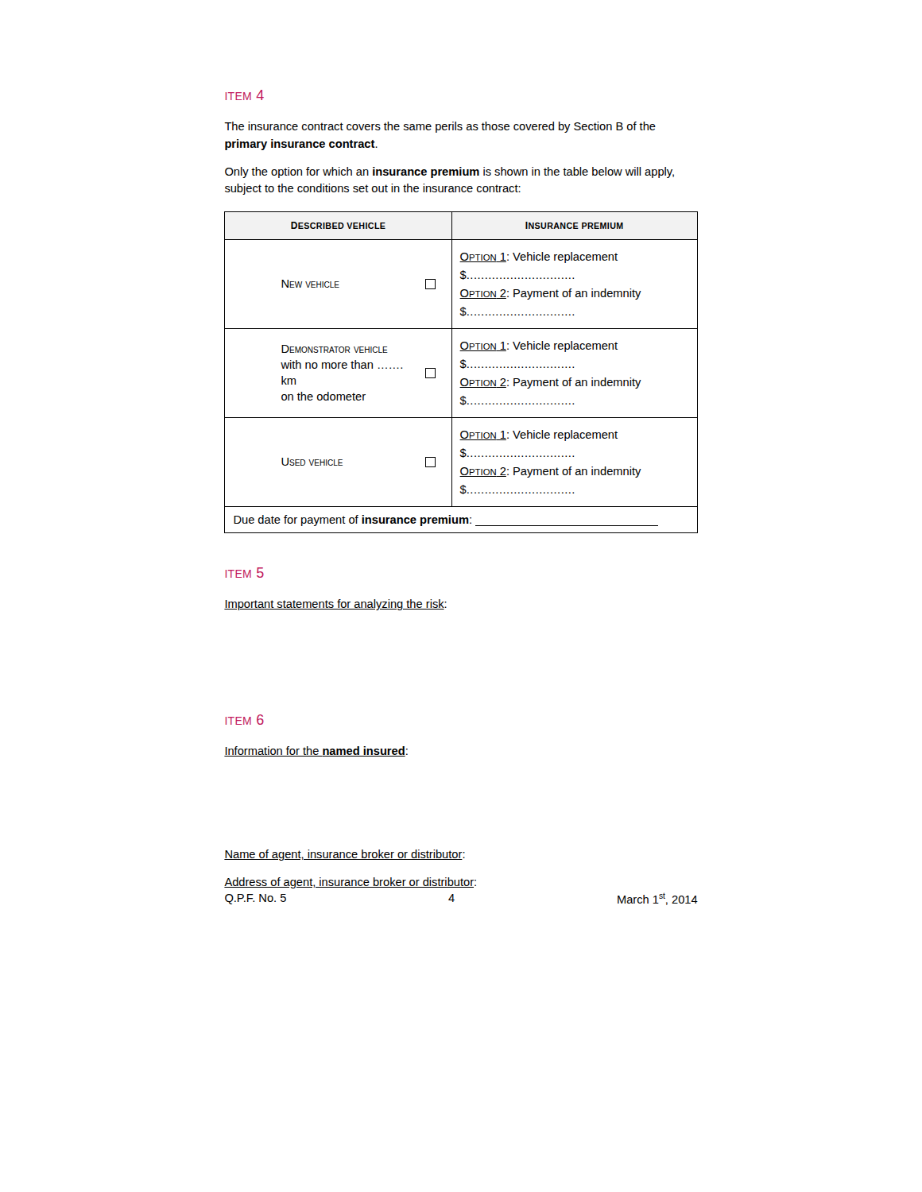Item 4
The insurance contract covers the same perils as those covered by Section B of the primary insurance contract.
Only the option for which an insurance premium is shown in the table below will apply, subject to the conditions set out in the insurance contract:
| D ESCRIBED VEHICLE | I NSURANCE PREMIUM |
| --- | --- |
| New vehicle | O PTION 1 : Vehicle replacement $ .............................. O PTION 2 : Payment of an indemnity $ .............................. |
| Demonstrator vehicle with no more than ……. km on the odometer | O PTION 1 : Vehicle replacement $ .............................. O PTION 2 : Payment of an indemnity $ .............................. |
| Used vehicle | O PTION 1 : Vehicle replacement $ .............................. O PTION 2 : Payment of an indemnity $ .............................. |
| Due date for payment of insurance premium : |
Item 5
Important statements for analyzing the risk:
Item 6
Information for the named insured:
Name of agent, insurance broker or distributor:
Address of agent, insurance broker or distributor:
Q.P.F. No. 5
4
March 1st, 2014